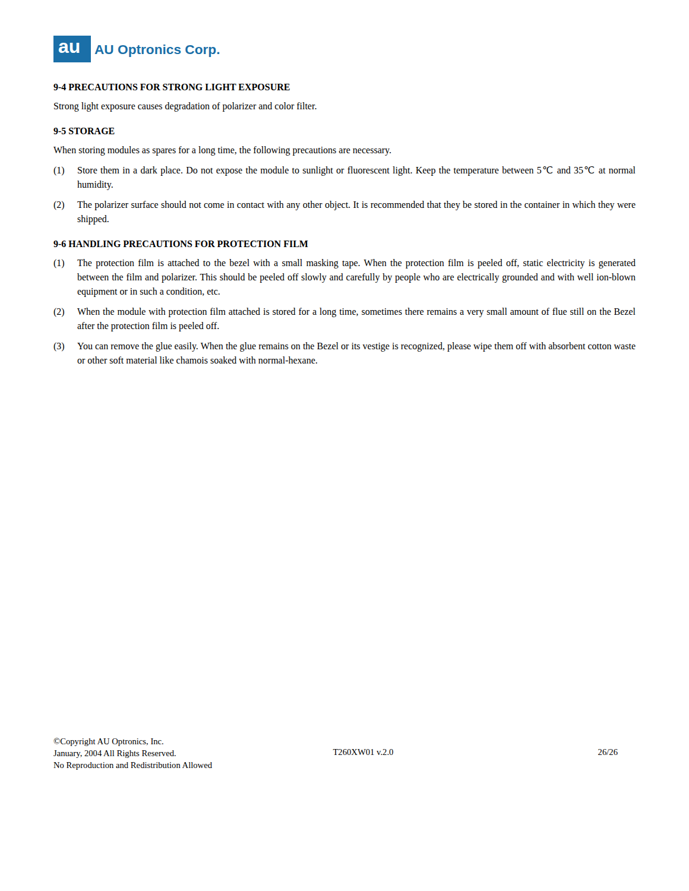auoptronics AU Optronics Corp.
9-4 PRECAUTIONS FOR STRONG LIGHT EXPOSURE
Strong light exposure causes degradation of polarizer and color filter.
9-5 STORAGE
When storing modules as spares for a long time, the following precautions are necessary.
Store them in a dark place. Do not expose the module to sunlight or fluorescent light. Keep the temperature between 5℃ and 35℃ at normal humidity.
The polarizer surface should not come in contact with any other object. It is recommended that they be stored in the container in which they were shipped.
9-6 HANDLING PRECAUTIONS FOR PROTECTION FILM
The protection film is attached to the bezel with a small masking tape. When the protection film is peeled off, static electricity is generated between the film and polarizer. This should be peeled off slowly and carefully by people who are electrically grounded and with well ion-blown equipment or in such a condition, etc.
When the module with protection film attached is stored for a long time, sometimes there remains a very small amount of flue still on the Bezel after the protection film is peeled off.
You can remove the glue easily. When the glue remains on the Bezel or its vestige is recognized, please wipe them off with absorbent cotton waste or other soft material like chamois soaked with normal-hexane.
©Copyright AU Optronics, Inc.
January, 2004 All Rights Reserved.
No Reproduction and Redistribution Allowed
T260XW01 v.2.0
26/26